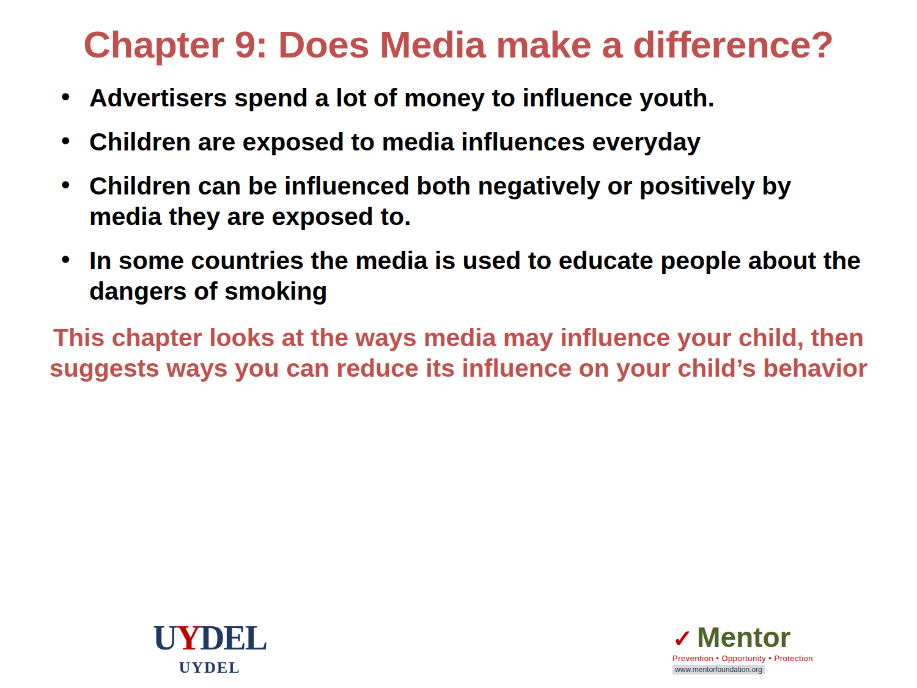Chapter 9: Does Media make a difference?
Advertisers spend a lot of money to influence youth.
Children are exposed to media influences everyday
Children can be influenced both negatively or positively by media they are exposed to.
In some countries the media is used to educate people about the dangers of smoking
This chapter looks at the ways media may influence your child, then suggests ways you can reduce its influence on your child’s behavior
UYDEL
UYDEL
✓Mentor
Prevention • Opportunity • Protection
www.mentorfoundation.org